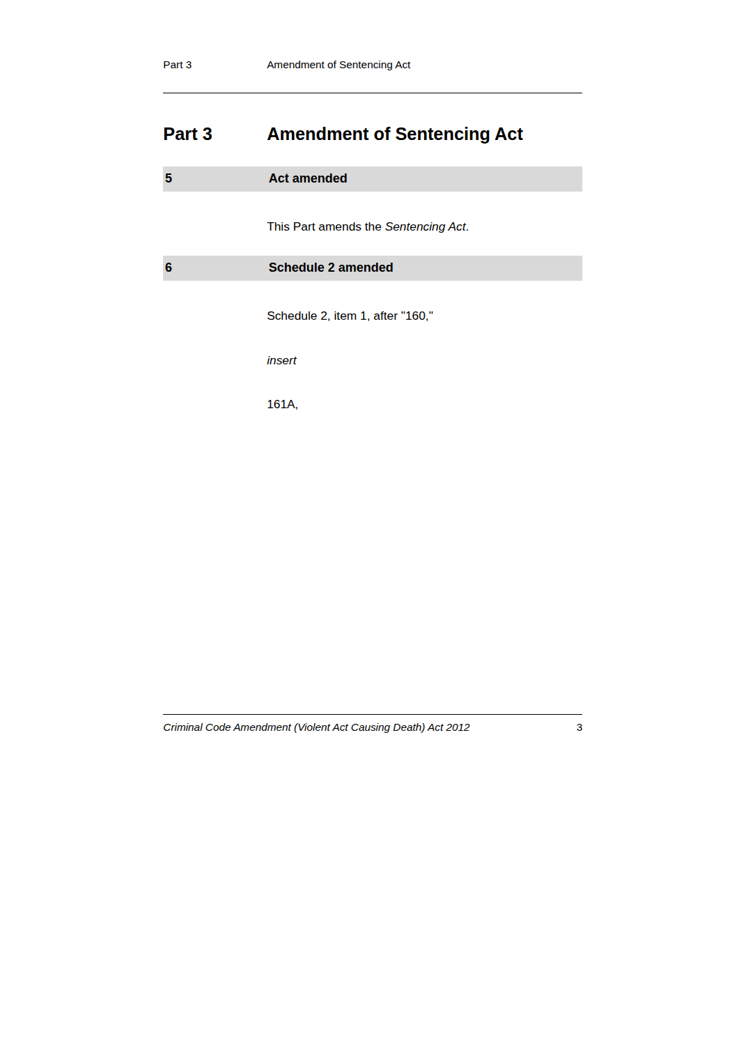Part 3
Amendment of Sentencing Act
Part 3 Amendment of Sentencing Act
5 Act amended
This Part amends the Sentencing Act.
6 Schedule 2 amended
Schedule 2, item 1, after "160,"
insert
161A,
Criminal Code Amendment (Violent Act Causing Death) Act 2012
3